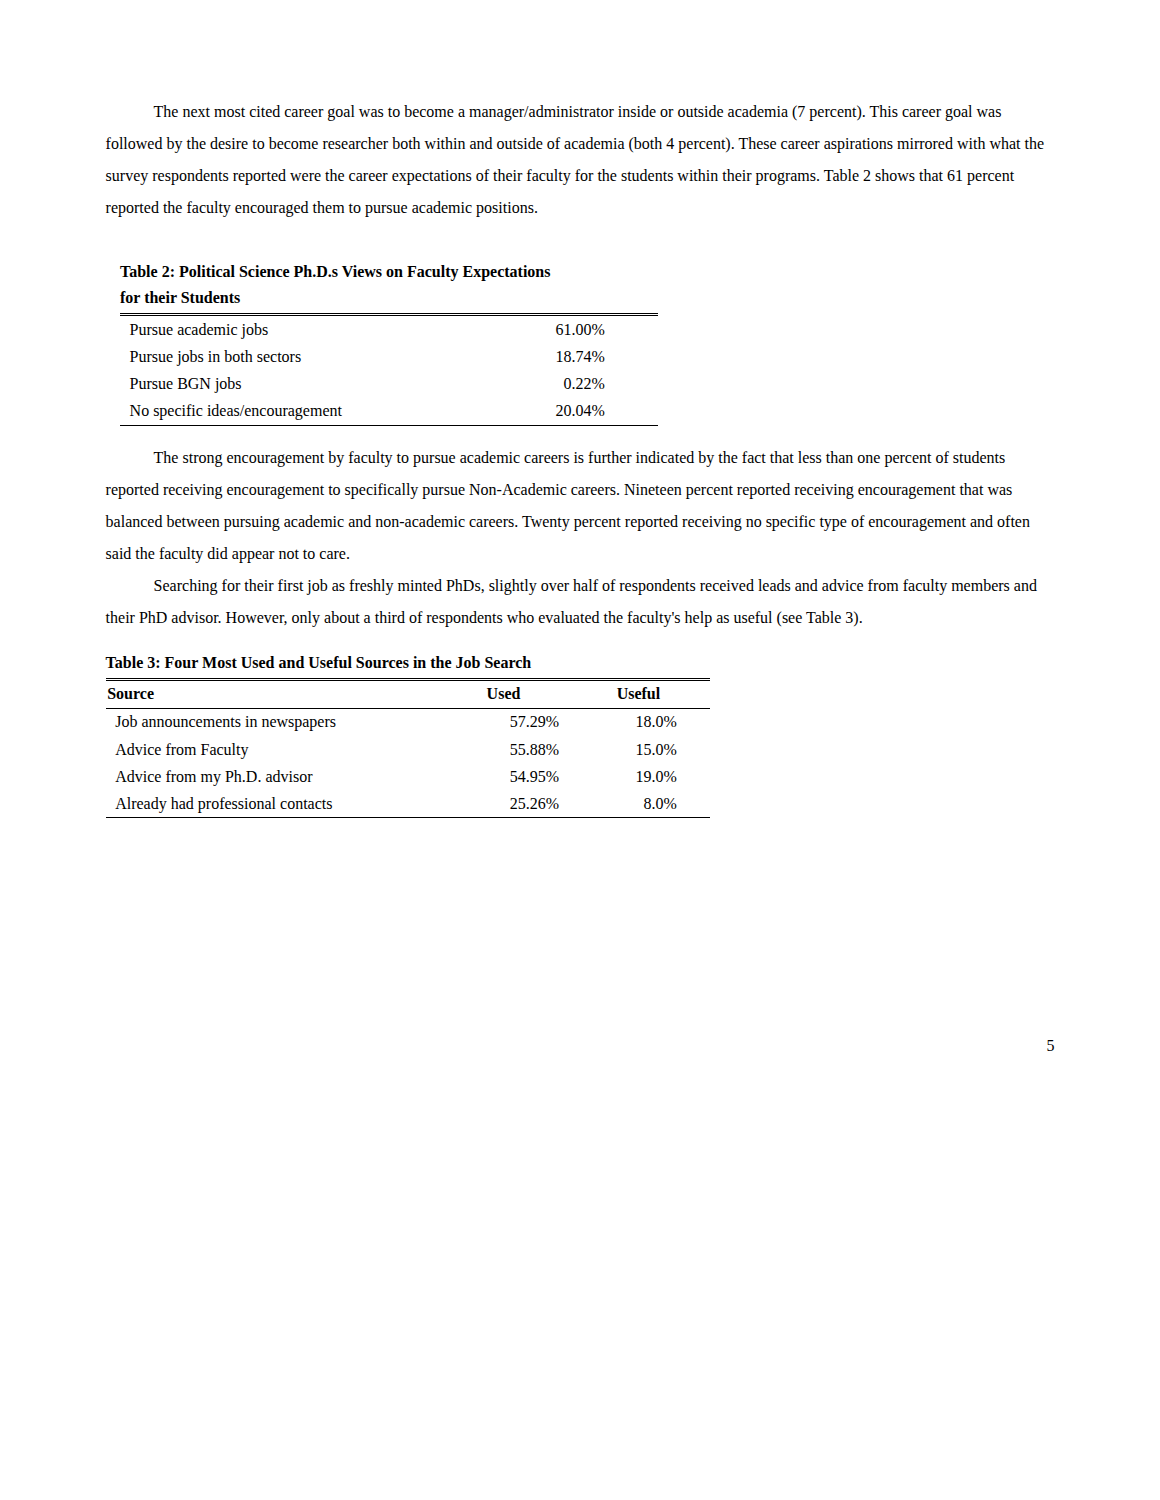The next most cited career goal was to become a manager/administrator inside or outside academia (7 percent). This career goal was followed by the desire to become researcher both within and outside of academia (both 4 percent). These career aspirations mirrored with what the survey respondents reported were the career expectations of their faculty for the students within their programs. Table 2 shows that 61 percent reported the faculty encouraged them to pursue academic positions.
Table 2: Political Science Ph.D.s Views on Faculty Expectations for their Students
| Pursue academic jobs | 61.00% |
| Pursue jobs in both sectors | 18.74% |
| Pursue BGN jobs | 0.22% |
| No specific ideas/encouragement | 20.04% |
The strong encouragement by faculty to pursue academic careers is further indicated by the fact that less than one percent of students reported receiving encouragement to specifically pursue Non-Academic careers. Nineteen percent reported receiving encouragement that was balanced between pursuing academic and non-academic careers. Twenty percent reported receiving no specific type of encouragement and often said the faculty did appear not to care.
Searching for their first job as freshly minted PhDs, slightly over half of respondents received leads and advice from faculty members and their PhD advisor. However, only about a third of respondents who evaluated the faculty's help as useful (see Table 3).
Table 3: Four Most Used and Useful Sources in the Job Search
| Source | Used | Useful |
| --- | --- | --- |
| Job announcements in newspapers | 57.29% | 18.0% |
| Advice from Faculty | 55.88% | 15.0% |
| Advice from my Ph.D. advisor | 54.95% | 19.0% |
| Already had professional contacts | 25.26% | 8.0% |
5